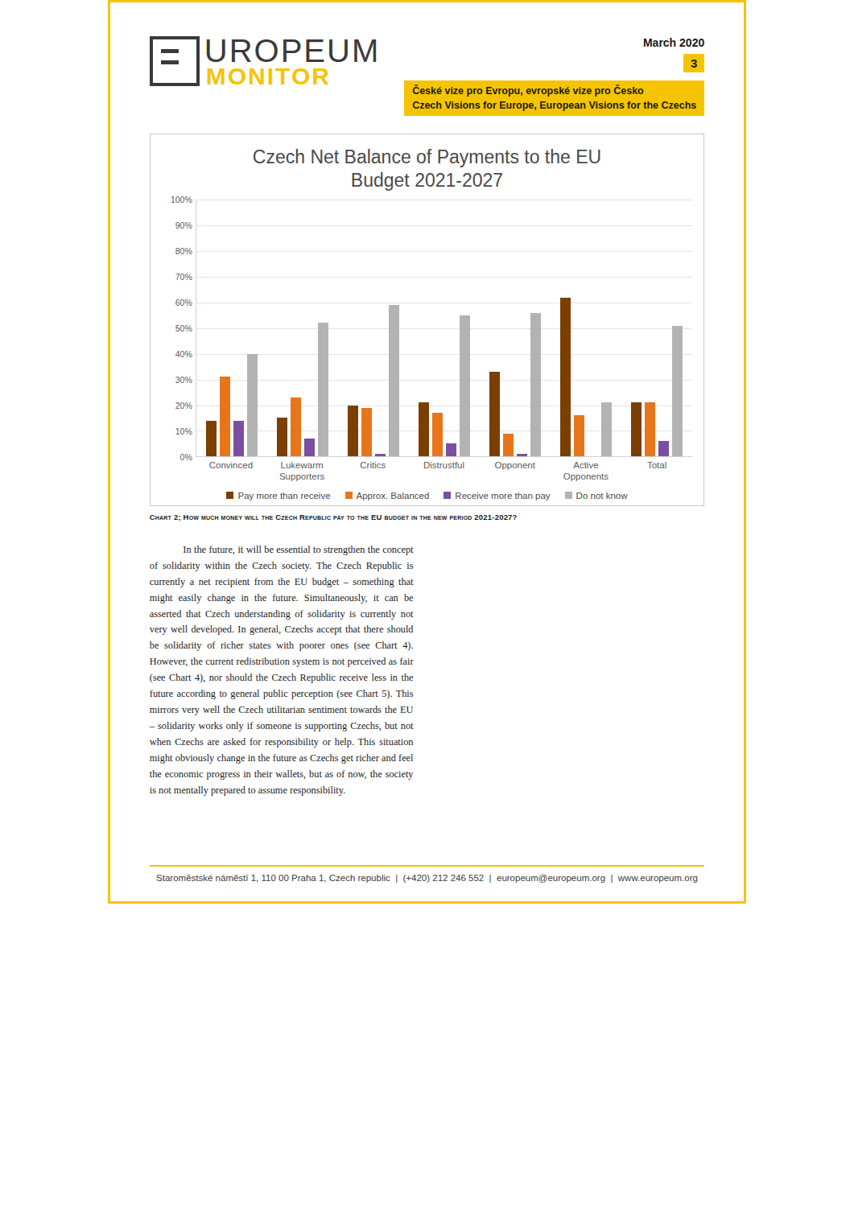UROPEUM
MONITOR
March 2020
3
České vize pro Evropu, evropské vize pro Česko
Czech Visions for Europe, European Visions for the Czechs
Czech Net Balance of Payments to the EU
Budget 2021-2027
100% 90% 80% 70% 60% 50% 40% 30% 20% 10% 0%
Convinced
Lukewarm
Supporters
Critics
Distrustful
Opponent
Active
Opponents
Total
Pay more than receive
Approx. Balanced
Receive more than pay
Do not know
Chart 2; How much money will the Czech Republic pay to the EU budget in the new period 2021-2027?
In the future, it will be essential to strengthen the concept of solidarity within the Czech society. The Czech Republic is currently a net recipient from the EU budget – something that might easily change in the future. Simultaneously, it can be asserted that Czech understanding of solidarity is currently not very well developed. In general, Czechs accept that there should be solidarity of richer states with poorer ones (see Chart 4). However, the current redistribution system is not perceived as fair (see Chart 4), nor should the Czech Republic receive less in the future according to general public perception (see Chart 5). This mirrors very well the Czech utilitarian sentiment towards the EU – solidarity works only if someone is supporting Czechs, but not when Czechs are asked for responsibility or help. This situation might obviously change in the future as Czechs get richer and feel the economic progress in their wallets, but as of now, the society is not mentally prepared to assume responsibility.
Staroměstské náměstí 1, 110 00 Praha 1, Czech republic | (+420) 212 246 552 | europeum@europeum.org | www.europeum.org